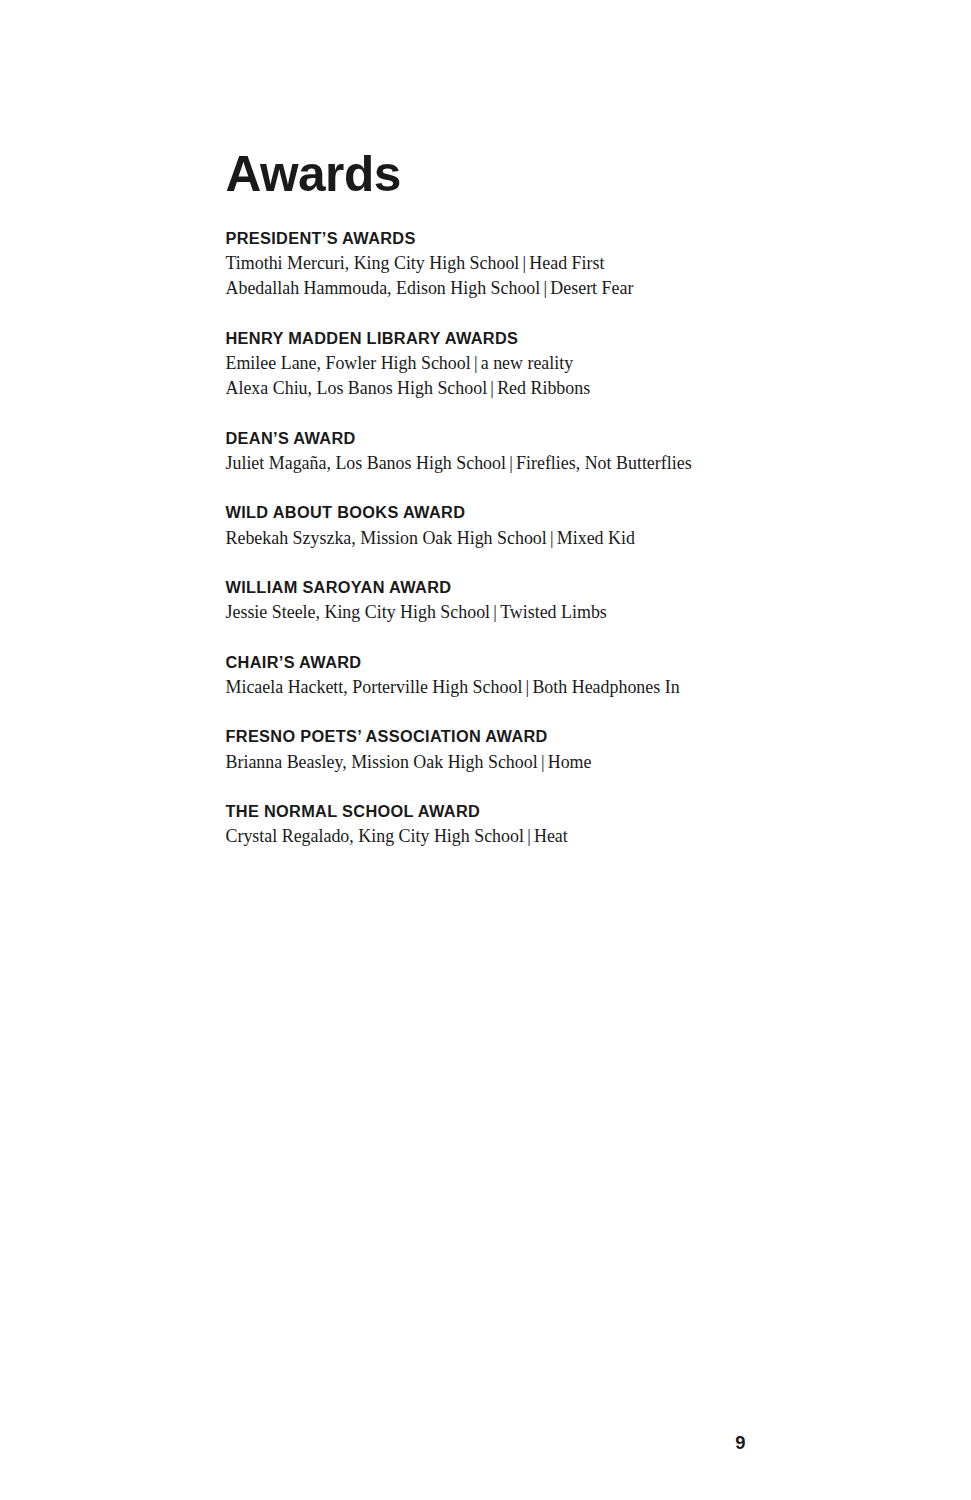Awards
PRESIDENT’S AWARDS
Timothi Mercuri, King City High School|Head First
Abedallah Hammouda, Edison High School|Desert Fear
HENRY MADDEN LIBRARY AWARDS
Emilee Lane, Fowler High School|a new reality
Alexa Chiu, Los Banos High School|Red Ribbons
DEAN’S AWARD
Juliet Magaña, Los Banos High School|Fireflies, Not Butterflies
WILD ABOUT BOOKS AWARD
Rebekah Szyszka, Mission Oak High School|Mixed Kid
WILLIAM SAROYAN AWARD
Jessie Steele, King City High School|Twisted Limbs
CHAIR’S AWARD
Micaela Hackett, Porterville High School|Both Headphones In
FRESNO POETS’ ASSOCIATION AWARD
Brianna Beasley, Mission Oak High School|Home
THE NORMAL SCHOOL AWARD
Crystal Regalado, King City High School|Heat
9